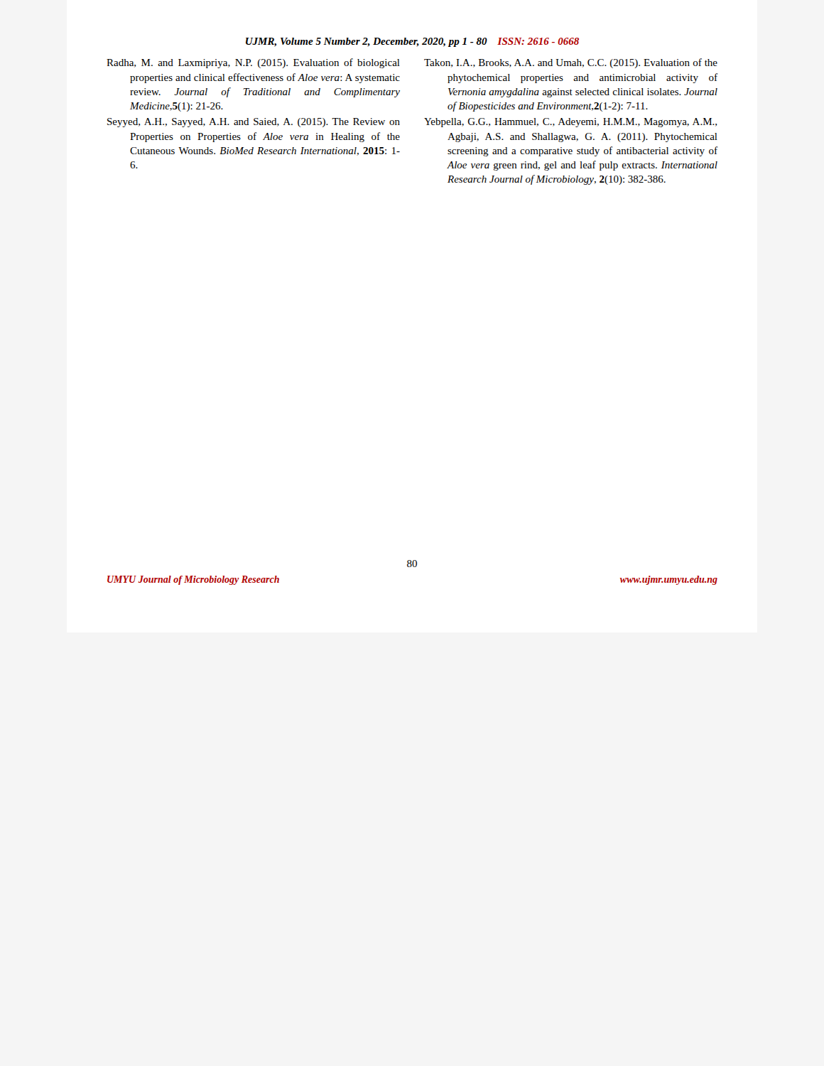UJMR, Volume 5 Number 2, December, 2020, pp 1 - 80 ISSN: 2616 - 0668
Radha, M. and Laxmipriya, N.P. (2015). Evaluation of biological properties and clinical effectiveness of Aloe vera: A systematic review. Journal of Traditional and Complimentary Medicine,5(1): 21-26.
Seyyed, A.H., Sayyed, A.H. and Saied, A. (2015). The Review on Properties on Properties of Aloe vera in Healing of the Cutaneous Wounds. BioMed Research International, 2015: 1-6.
Takon, I.A., Brooks, A.A. and Umah, C.C. (2015). Evaluation of the phytochemical properties and antimicrobial activity of Vernonia amygdalina against selected clinical isolates. Journal of Biopesticides and Environment,2(1-2): 7-11.
Yebpella, G.G., Hammuel, C., Adeyemi, H.M.M., Magomya, A.M., Agbaji, A.S. and Shallagwa, G. A. (2011). Phytochemical screening and a comparative study of antibacterial activity of Aloe vera green rind, gel and leaf pulp extracts. International Research Journal of Microbiology, 2(10): 382-386.
80
UMYU Journal of Microbiology Research www.ujmr.umyu.edu.ng